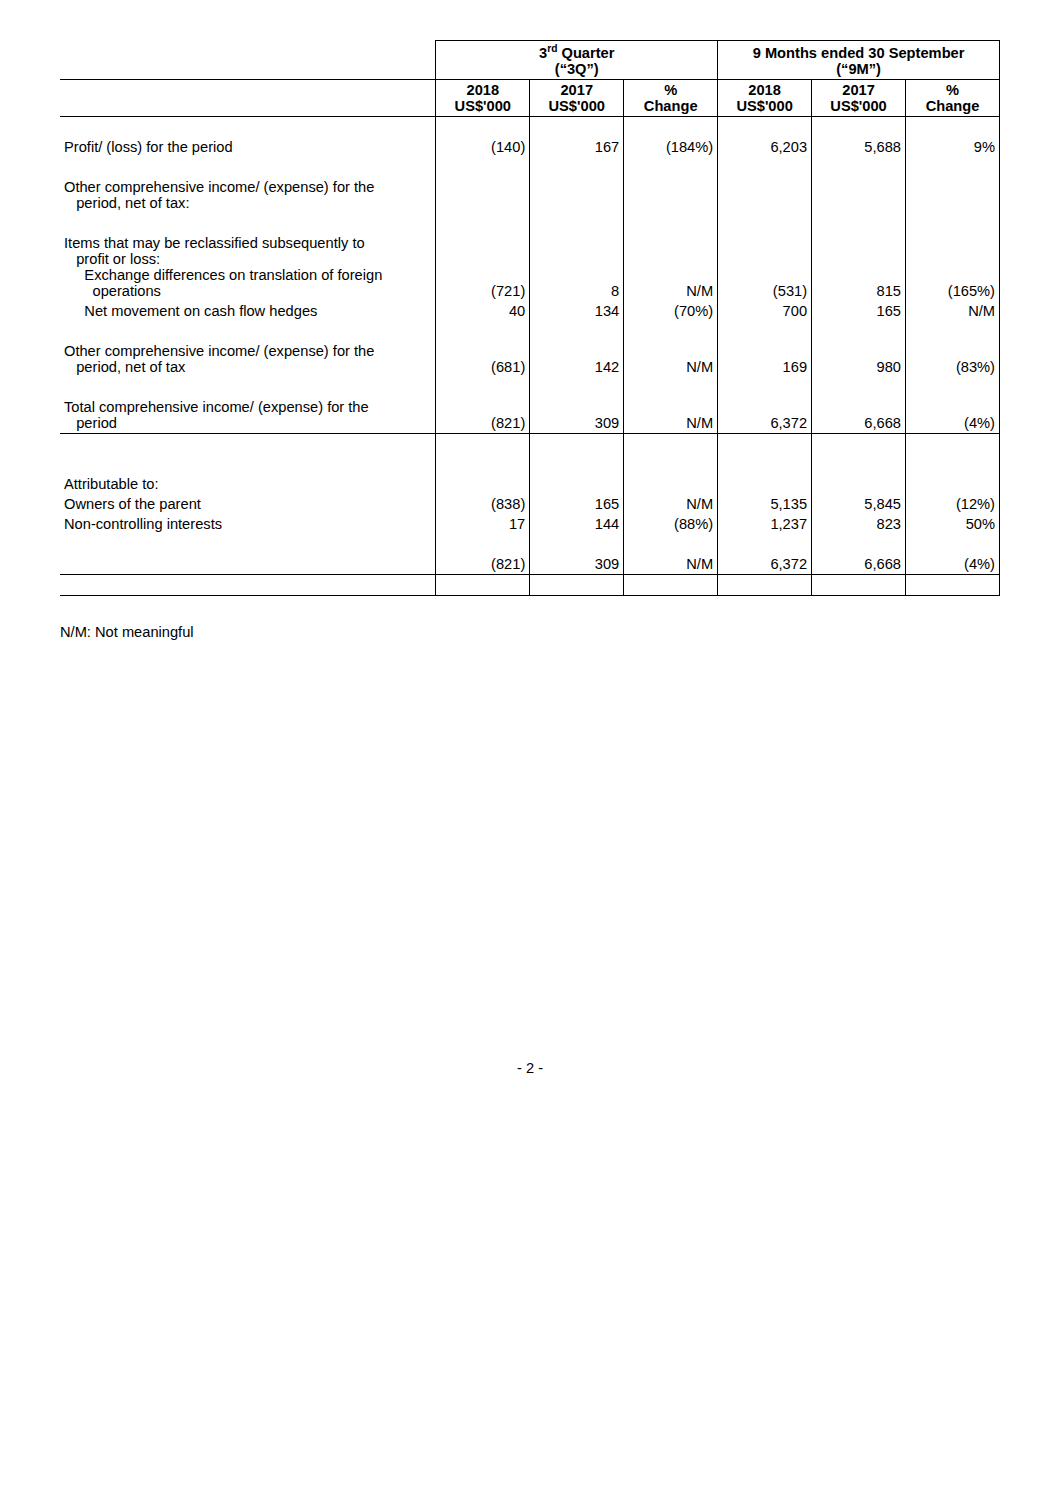| | 3 rd Quarter (“3Q”) | 9 Months ended 30 September (“9M”) |
| --- | --- | --- |
| | 2018 US$'000 | 2017 US$'000 | % Change | 2018 US$'000 | 2017 US$'000 | % Change |
| Profit/ (loss) for the period | (140) | 167 | (184%) | 6,203 | 5,688 | 9% |
| Other comprehensive income/ (expense) for the period, net of tax: | | | | | | |
| Items that may be reclassified subsequently to profit or loss: Exchange differences on translation of foreign operations | (721) | 8 | N/M | (531) | 815 | (165%) |
| Net movement on cash flow hedges | 40 | 134 | (70%) | 700 | 165 | N/M |
| Other comprehensive income/ (expense) for the period, net of tax | (681) | 142 | N/M | 169 | 980 | (83%) |
| Total comprehensive income/ (expense) for the period | (821) | 309 | N/M | 6,372 | 6,668 | (4%) |
| Attributable to: | | | | | | |
| Owners of the parent | (838) | 165 | N/M | 5,135 | 5,845 | (12%) |
| Non-controlling interests | 17 | 144 | (88%) | 1,237 | 823 | 50% |
| | (821) | 309 | N/M | 6,372 | 6,668 | (4%) |
N/M: Not meaningful
- 2 -